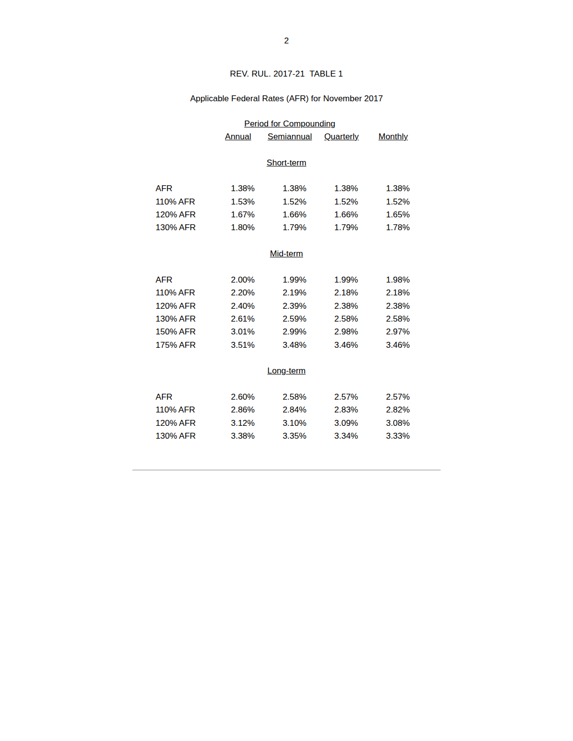2
REV. RUL. 2017-21 TABLE 1
Applicable Federal Rates (AFR) for November 2017
| | Period for Compounding | |
| | Annual | Semiannual | Quarterly | Monthly |
| Short-term |
| AFR | 1.38% | 1.38% | 1.38% | 1.38% |
| 110% AFR | 1.53% | 1.52% | 1.52% | 1.52% |
| 120% AFR | 1.67% | 1.66% | 1.66% | 1.65% |
| 130% AFR | 1.80% | 1.79% | 1.79% | 1.78% |
| Mid-term |
| AFR | 2.00% | 1.99% | 1.99% | 1.98% |
| 110% AFR | 2.20% | 2.19% | 2.18% | 2.18% |
| 120% AFR | 2.40% | 2.39% | 2.38% | 2.38% |
| 130% AFR | 2.61% | 2.59% | 2.58% | 2.58% |
| 150% AFR | 3.01% | 2.99% | 2.98% | 2.97% |
| 175% AFR | 3.51% | 3.48% | 3.46% | 3.46% |
| Long-term |
| AFR | 2.60% | 2.58% | 2.57% | 2.57% |
| 110% AFR | 2.86% | 2.84% | 2.83% | 2.82% |
| 120% AFR | 3.12% | 3.10% | 3.09% | 3.08% |
| 130% AFR | 3.38% | 3.35% | 3.34% | 3.33% |